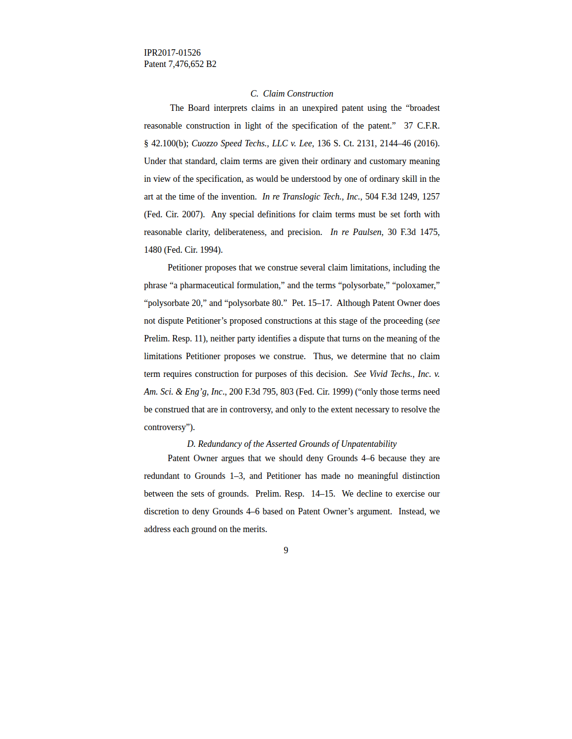IPR2017-01526
Patent 7,476,652 B2
C. Claim Construction
The Board interprets claims in an unexpired patent using the “broadest reasonable construction in light of the specification of the patent.” 37 C.F.R. § 42.100(b); Cuozzo Speed Techs., LLC v. Lee, 136 S. Ct. 2131, 2144–46 (2016). Under that standard, claim terms are given their ordinary and customary meaning in view of the specification, as would be understood by one of ordinary skill in the art at the time of the invention. In re Translogic Tech., Inc., 504 F.3d 1249, 1257 (Fed. Cir. 2007). Any special definitions for claim terms must be set forth with reasonable clarity, deliberateness, and precision. In re Paulsen, 30 F.3d 1475, 1480 (Fed. Cir. 1994).
Petitioner proposes that we construe several claim limitations, including the phrase “a pharmaceutical formulation,” and the terms “polysorbate,” “poloxamer,” “polysorbate 20,” and “polysorbate 80.” Pet. 15–17. Although Patent Owner does not dispute Petitioner’s proposed constructions at this stage of the proceeding (see Prelim. Resp. 11), neither party identifies a dispute that turns on the meaning of the limitations Petitioner proposes we construe. Thus, we determine that no claim term requires construction for purposes of this decision. See Vivid Techs., Inc. v. Am. Sci. & Eng’g, Inc., 200 F.3d 795, 803 (Fed. Cir. 1999) (“only those terms need be construed that are in controversy, and only to the extent necessary to resolve the controversy”).
D. Redundancy of the Asserted Grounds of Unpatentability
Patent Owner argues that we should deny Grounds 4–6 because they are redundant to Grounds 1–3, and Petitioner has made no meaningful distinction between the sets of grounds. Prelim. Resp. 14–15. We decline to exercise our discretion to deny Grounds 4–6 based on Patent Owner’s argument. Instead, we address each ground on the merits.
9